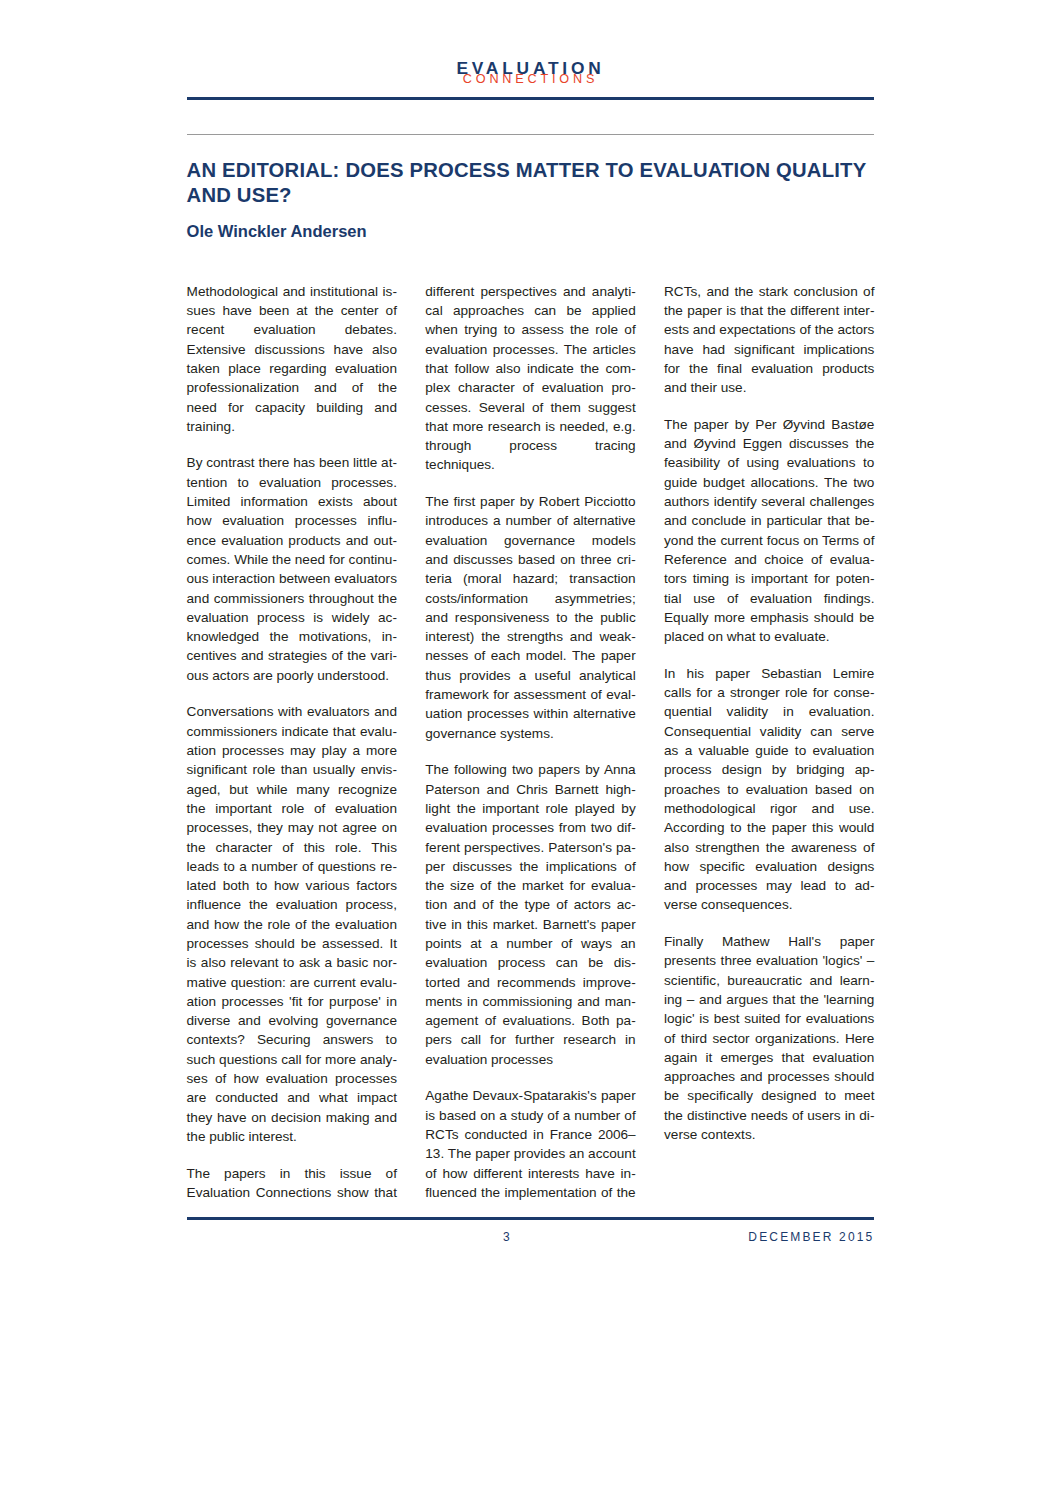EVALUATION CONNECTIONS
An Editorial: Does Process Matter to Evaluation Quality and Use?
Ole Winckler Andersen
Methodological and institutional issues have been at the center of recent evaluation debates. Extensive discussions have also taken place regarding evaluation professionalization and of the need for capacity building and training.
By contrast there has been little attention to evaluation processes. Limited information exists about how evaluation processes influence evaluation products and outcomes. While the need for continuous interaction between evaluators and commissioners throughout the evaluation process is widely acknowledged the motivations, incentives and strategies of the various actors are poorly understood.
Conversations with evaluators and commissioners indicate that evaluation processes may play a more significant role than usually envisaged, but while many recognize the important role of evaluation processes, they may not agree on the character of this role. This leads to a number of questions related both to how various factors influence the evaluation process, and how the role of the evaluation processes should be assessed. It is also relevant to ask a basic normative question: are current evaluation processes 'fit for purpose' in diverse and evolving governance contexts? Securing answers to such questions call for more analyses of how evaluation processes are conducted and what impact they have on decision making and the public interest.
The papers in this issue of Evaluation Connections show that different perspectives and analytical approaches can be applied when trying to assess the role of evaluation processes. The articles that follow also indicate the complex character of evaluation processes. Several of them suggest that more research is needed, e.g. through process tracing techniques.
The first paper by Robert Picciotto introduces a number of alternative evaluation governance models and discusses based on three criteria (moral hazard; transaction costs/information asymmetries; and responsiveness to the public interest) the strengths and weaknesses of each model. The paper thus provides a useful analytical framework for assessment of evaluation processes within alternative governance systems.
The following two papers by Anna Paterson and Chris Barnett highlight the important role played by evaluation processes from two different perspectives. Paterson's paper discusses the implications of the size of the market for evaluation and of the type of actors active in this market. Barnett's paper points at a number of ways an evaluation process can be distorted and recommends improvements in commissioning and management of evaluations. Both papers call for further research in evaluation processes
Agathe Devaux-Spatarakis's paper is based on a study of a number of RCTs conducted in France 2006–13. The paper provides an account of how different interests have influenced the implementation of the RCTs, and the stark conclusion of the paper is that the different interests and expectations of the actors have had significant implications for the final evaluation products and their use.
The paper by Per Øyvind Bastøe and Øyvind Eggen discusses the feasibility of using evaluations to guide budget allocations. The two authors identify several challenges and conclude in particular that beyond the current focus on Terms of Reference and choice of evaluators timing is important for potential use of evaluation findings. Equally more emphasis should be placed on what to evaluate.
In his paper Sebastian Lemire calls for a stronger role for consequential validity in evaluation. Consequential validity can serve as a valuable guide to evaluation process design by bridging approaches to evaluation based on methodological rigor and use. According to the paper this would also strengthen the awareness of how specific evaluation designs and processes may lead to adverse consequences.
Finally Mathew Hall's paper presents three evaluation 'logics' – scientific, bureaucratic and learning – and argues that the 'learning logic' is best suited for evaluations of third sector organizations. Here again it emerges that evaluation approaches and processes should be specifically designed to meet the distinctive needs of users in diverse contexts.
3 DECEMBER 2015